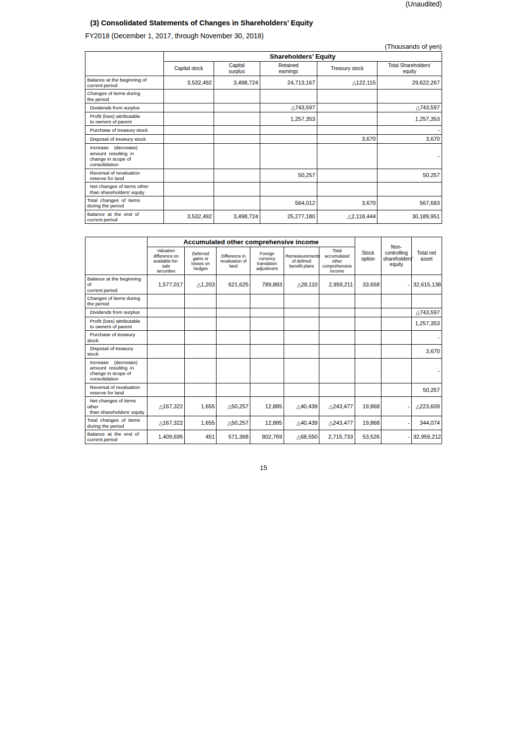(Unaudited)
(3) Consolidated Statements of Changes in Shareholders’ Equity
FY2018 (December 1, 2017, through November 30, 2018)
(Thousands of yen)
| | Shareholders’ Equity |
| --- | --- |
| Capital stock | Capital surplus | Retained earnings | Treasury stock | Total Shareholders' equity |
| Balance at the beginning of current period | 3,532,492 | 3,498,724 | 24,713,167 | △ 122,115 | 29,622,267 |
| Changes of items during the period | | | | | |
| Dividends from surplus | | | △ 743,597 | | △ 743,597 |
| Profit (loss) attributable to owners of parent | | | 1,257,353 | | 1,257,353 |
| Purchase of treasury stock | | | | | - |
| Disposal of treasury stock | | | | 3,670 | 3,670 |
| Increase (decrease) amount resulting in change in scope of consolidation | | | | | - |
| Reversal of revaluation reserve for land | | | 50,257 | | 50,257 |
| Net changes of items other than shareholders' equity | | | | | |
| Total changes of items during the period | | | 564,012 | 3,670 | 567,683 |
| Balance at the end of current period | 3,532,492 | 3,498,724 | 25,277,180 | △ 2,118,444 | 30,189,951 |
| | Accumulated other comprehensive income | Stock option | Non- controlling shareholders' equity | Total net asset |
| --- | --- | --- | --- | --- |
| Valuation difference on available-for- sale securities | Deferred gains or losses on hedges | Difference in revaluation of land | Foreign currency translation adjustment | Remeasurements of defined benefit plans | Total accumulated other comprehensive income |
| Balance at the beginning of current period | 1,577,017 | △ 1,203 | 621,625 | 789,883 | △ 28,110 | 2,959,211 | 33,658 | - | 32,615,138 |
| Changes of items during the period | | | | | | | | | |
| Dividends from surplus | | | | | | | | | △ 743,597 |
| Profit (loss) attributable to owners of parent | | | | | | | | | 1,257,353 |
| Purchase of treasury stock | | | | | | | | | - |
| Disposal of treasury stock | | | | | | | | | 3,670 |
| Increase (decrease) amount resulting in change in scope of consolidation | | | | | | | | | - |
| Reversal of revaluation reserve for land | | | | | | | | | 50,257 |
| Net changes of items other than shareholders' equity | △ 167,322 | 1,655 | △ 50,257 | 12,885 | △ 40,439 | △ 243,477 | 19,868 | - | △ 223,609 |
| Total changes of items during the period | △ 167,322 | 1,655 | △ 50,257 | 12,885 | △ 40,439 | △ 243,477 | 19,868 | - | 344,074 |
| Balance at the end of current period | 1,409,695 | 451 | 571,368 | 802,769 | △ 68,550 | 2,715,733 | 53,526 | - | 32,959,212 |
15